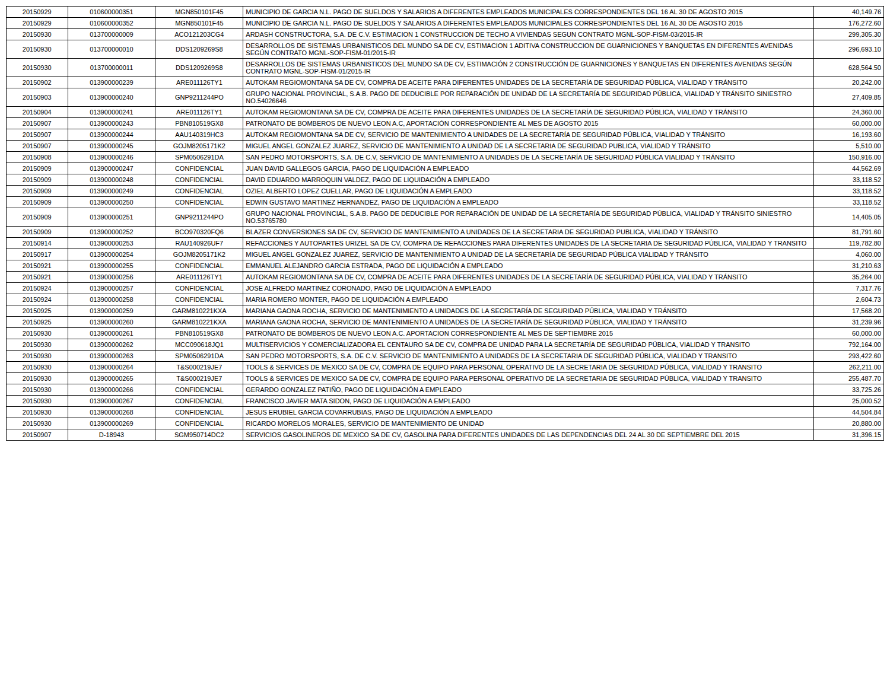| 20150929 | 010600000351 | MGN850101F45 | MUNICIPIO DE GARCIA N.L. PAGO DE SUELDOS Y SALARIOS A DIFERENTES EMPLEADOS MUNICIPALES CORRESPONDIENTES DEL 16 AL 30 DE AGOSTO 2015 | 40,149.76 |
| 20150929 | 010600000352 | MGN850101F45 | MUNICIPIO DE GARCIA N.L. PAGO DE SUELDOS Y SALARIOS A DIFERENTES EMPLEADOS MUNICIPALES CORRESPONDIENTES DEL 16 AL 30 DE AGOSTO 2015 | 176,272.60 |
| 20150930 | 013700000009 | ACO121203CG4 | ARDASH CONSTRUCTORA, S.A. DE C.V. ESTIMACION 1 CONSTRUCCION DE TECHO A VIVIENDAS SEGUN CONTRATO MGNL-SOP-FISM-03/2015-IR | 299,305.30 |
| 20150930 | 013700000010 | DDS1209269S8 | DESARROLLOS DE SISTEMAS URBANISTICOS DEL MUNDO SA DE CV, ESTIMACION 1 ADITIVA CONSTRUCCION DE GUARNICIONES Y BANQUETAS EN DIFERENTES AVENIDAS SEGÚN CONTRATO MGNL-SOP-FISM-01/2015-IR | 296,693.10 |
| 20150930 | 013700000011 | DDS1209269S8 | DESARROLLOS DE SISTEMAS URBANISTICOS DEL MUNDO SA DE CV, ESTIMACIÓN 2 CONSTRUCCIÓN DE GUARNICIONES Y BANQUETAS EN DIFERENTES AVENIDAS SEGÚN CONTRATO MGNL-SOP-FISM-01/2015-IR | 628,564.50 |
| 20150902 | 013900000239 | ARE011126TY1 | AUTOKAM REGIOMONTANA SA DE CV, COMPRA DE ACEITE PARA DIFERENTES UNIDADES DE LA SECRETARÍA DE SEGURIDAD PÚBLICA, VIALIDAD Y TRÁNSITO | 20,242.00 |
| 20150903 | 013900000240 | GNP9211244PO | GRUPO NACIONAL PROVINCIAL, S.A.B. PAGO DE DEDUCIBLE POR REPARACIÓN DE UNIDAD DE LA SECRETARÍA DE SEGURIDAD PÚBLICA, VIALIDAD Y TRÁNSITO SINIESTRO NO.54026646 | 27,409.85 |
| 20150904 | 013900000241 | ARE011126TY1 | AUTOKAM REGIOMONTANA SA DE CV, COMPRA DE ACEITE PARA DIFERENTES UNIDADES DE LA SECRETARÍA DE SEGURIDAD PÚBLICA, VIALIDAD Y TRÁNSITO | 24,360.00 |
| 20150907 | 013900000243 | PBN810519GX8 | PATRONATO DE BOMBEROS DE NUEVO LEON A.C, APORTACIÓN CORRESPONDIENTE AL MES DE AGOSTO 2015 | 60,000.00 |
| 20150907 | 013900000244 | AAU140319HC3 | AUTOKAM REGIOMONTANA SA DE CV, SERVICIO DE MANTENIMIENTO A UNIDADES DE LA SECRETARÍA DE SEGURIDAD PÚBLICA, VIALIDAD Y TRÁNSITO | 16,193.60 |
| 20150907 | 013900000245 | GOJM8205171K2 | MIGUEL ANGEL GONZALEZ JUAREZ, SERVICIO DE MANTENIMIENTO A UNIDAD DE LA SECRETARIA DE SEGURIDAD PUBLICA, VIALIDAD Y TRÁNSITO | 5,510.00 |
| 20150908 | 013900000246 | SPM0506291DA | SAN PEDRO MOTORSPORTS, S.A. DE C.V, SERVICIO DE MANTENIMIENTO A UNIDADES DE LA SECRETARÍA DE SEGURIDAD PÚBLICA VIALIDAD Y TRÁNSITO | 150,916.00 |
| 20150909 | 013900000247 | CONFIDENCIAL | JUAN DAVID GALLEGOS GARCIA, PAGO DE LIQUIDACIÓN A EMPLEADO | 44,562.69 |
| 20150909 | 013900000248 | CONFIDENCIAL | DAVID EDUARDO MARROQUIN VALDEZ, PAGO DE LIQUIDACIÓN A EMPLEADO | 33,118.52 |
| 20150909 | 013900000249 | CONFIDENCIAL | OZIEL ALBERTO LOPEZ CUELLAR, PAGO DE LIQUIDACIÓN A EMPLEADO | 33,118.52 |
| 20150909 | 013900000250 | CONFIDENCIAL | EDWIN GUSTAVO MARTINEZ HERNANDEZ, PAGO DE LIQUIDACIÓN A EMPLEADO | 33,118.52 |
| 20150909 | 013900000251 | GNP9211244PO | GRUPO NACIONAL PROVINCIAL, S.A.B. PAGO DE DEDUCIBLE POR REPARACIÓN DE UNIDAD DE LA SECRETARÍA DE SEGURIDAD PÚBLICA, VIALIDAD Y TRÁNSITO SINIESTRO NO.53765780 | 14,405.05 |
| 20150909 | 013900000252 | BCO970320FQ6 | BLAZER CONVERSIONES SA DE CV, SERVICIO DE MANTENIMIENTO A UNIDADES DE LA SECRETARIA DE SEGURIDAD PUBLICA, VIALIDAD Y TRÁNSITO | 81,791.60 |
| 20150914 | 013900000253 | RAU140926UF7 | REFACCIONES Y AUTOPARTES URIZEL SA DE CV, COMPRA DE REFACCIONES PARA DIFERENTES UNIDADES DE LA SECRETARIA DE SEGURIDAD PÚBLICA, VIALIDAD Y TRANSITO | 119,782.80 |
| 20150917 | 013900000254 | GOJM8205171K2 | MIGUEL ANGEL GONZALEZ JUAREZ, SERVICIO DE MANTENIMIENTO A UNIDAD DE LA SECRETARÍA DE SEGURIDAD PÚBLICA VIALIDAD Y TRÁNSITO | 4,060.00 |
| 20150921 | 013900000255 | CONFIDENCIAL | EMMANUEL ALEJANDRO GARCIA ESTRADA, PAGO DE LIQUIDACIÓN A EMPLEADO | 31,210.63 |
| 20150921 | 013900000256 | ARE011126TY1 | AUTOKAM REGIOMONTANA SA DE CV, COMPRA DE ACEITE PARA DIFERENTES UNIDADES DE LA SECRETARÍA DE SEGURIDAD PÚBLICA, VIALIDAD Y TRÁNSITO | 35,264.00 |
| 20150924 | 013900000257 | CONFIDENCIAL | JOSE ALFREDO MARTINEZ CORONADO, PAGO DE LIQUIDACIÓN A EMPLEADO | 7,317.76 |
| 20150924 | 013900000258 | CONFIDENCIAL | MARIA ROMERO MONTER, PAGO DE LIQUIDACIÓN A EMPLEADO | 2,604.73 |
| 20150925 | 013900000259 | GARM810221KXA | MARIANA GAONA ROCHA, SERVICIO DE MANTENIMIENTO A UNIDADES DE LA SECRETARÍA DE SEGURIDAD PÚBLICA, VIALIDAD Y TRÁNSITO | 17,568.20 |
| 20150925 | 013900000260 | GARM810221KXA | MARIANA GAONA ROCHA, SERVICIO DE MANTENIMIENTO A UNIDADES DE LA SECRETARÍA DE SEGURIDAD PÚBLICA, VIALIDAD Y TRÁNSITO | 31,239.96 |
| 20150930 | 013900000261 | PBN810519GX8 | PATRONATO DE BOMBEROS DE NUEVO LEON A.C. APORTACION CORRESPONDIENTE AL MES DE SEPTIEMBRE 2015 | 60,000.00 |
| 20150930 | 013900000262 | MCC090618JQ1 | MULTISERVICIOS Y COMERCIALIZADORA EL CENTAURO SA DE CV, COMPRA DE UNIDAD PARA LA SECRETARÍA DE SEGURIDAD PÚBLICA, VIALIDAD Y TRANSITO | 792,164.00 |
| 20150930 | 013900000263 | SPM0506291DA | SAN PEDRO MOTORSPORTS, S.A. DE C.V. SERVICIO DE MANTENIMIENTO A UNIDADES DE LA SECRETARIA DE SEGURIDAD PÚBLICA, VIALIDAD Y TRANSITO | 293,422.60 |
| 20150930 | 013900000264 | T&S000219JE7 | TOOLS & SERVICES DE MEXICO SA DE CV, COMPRA DE EQUIPO PARA PERSONAL OPERATIVO DE LA SECRETARIA DE SEGURIDAD PÚBLICA, VIALIDAD Y TRANSITO | 262,211.00 |
| 20150930 | 013900000265 | T&S000219JE7 | TOOLS & SERVICES DE MEXICO SA DE CV, COMPRA DE EQUIPO PARA PERSONAL OPERATIVO DE LA SECRETARIA DE SEGURIDAD PÚBLICA, VIALIDAD Y TRANSITO | 255,487.70 |
| 20150930 | 013900000266 | CONFIDENCIAL | GERARDO GONZALEZ PATIÑO, PAGO DE LIQUIDACIÓN A EMPLEADO | 33,725.26 |
| 20150930 | 013900000267 | CONFIDENCIAL | FRANCISCO JAVIER MATA SIDON, PAGO DE LIQUIDACIÓN A EMPLEADO | 25,000.52 |
| 20150930 | 013900000268 | CONFIDENCIAL | JESUS ERUBIEL GARCIA COVARRUBIAS, PAGO DE LIQUIDACIÓN A EMPLEADO | 44,504.84 |
| 20150930 | 013900000269 | CONFIDENCIAL | RICARDO MORELOS MORALES, SERVICIO DE MANTENIMIENTO DE UNIDAD | 20,880.00 |
| 20150907 | D-18943 | SGM950714DC2 | SERVICIOS GASOLINEROS DE MEXICO SA DE CV, GASOLINA PARA DIFERENTES UNIDADES DE LAS DEPENDENCIAS DEL 24 AL 30 DE SEPTIEMBRE DEL 2015 | 31,396.15 |